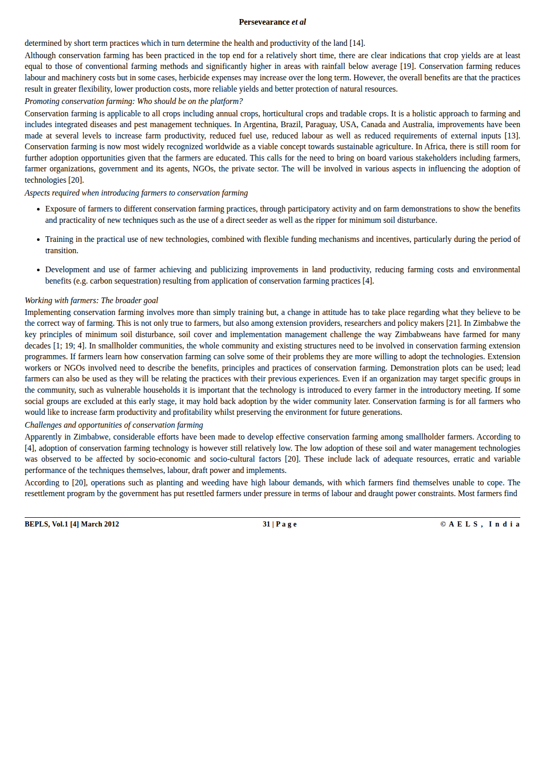Persevearance et al
determined by short term practices which in turn determine the health and productivity of the land [14].
Although conservation farming has been practiced in the top end for a relatively short time, there are clear indications that crop yields are at least equal to those of conventional farming methods and significantly higher in areas with rainfall below average [19]. Conservation farming reduces labour and machinery costs but in some cases, herbicide expenses may increase over the long term. However, the overall benefits are that the practices result in greater flexibility, lower production costs, more reliable yields and better protection of natural resources.
Promoting conservation farming: Who should be on the platform?
Conservation farming is applicable to all crops including annual crops, horticultural crops and tradable crops. It is a holistic approach to farming and includes integrated diseases and pest management techniques. In Argentina, Brazil, Paraguay, USA, Canada and Australia, improvements have been made at several levels to increase farm productivity, reduced fuel use, reduced labour as well as reduced requirements of external inputs [13]. Conservation farming is now most widely recognized worldwide as a viable concept towards sustainable agriculture. In Africa, there is still room for further adoption opportunities given that the farmers are educated. This calls for the need to bring on board various stakeholders including farmers, farmer organizations, government and its agents, NGOs, the private sector. The will be involved in various aspects in influencing the adoption of technologies [20].
Aspects required when introducing farmers to conservation farming
Exposure of farmers to different conservation farming practices, through participatory activity and on farm demonstrations to show the benefits and practicality of new techniques such as the use of a direct seeder as well as the ripper for minimum soil disturbance.
Training in the practical use of new technologies, combined with flexible funding mechanisms and incentives, particularly during the period of transition.
Development and use of farmer achieving and publicizing improvements in land productivity, reducing farming costs and environmental benefits (e.g. carbon sequestration) resulting from application of conservation farming practices [4].
Working with farmers: The broader goal
Implementing conservation farming involves more than simply training but, a change in attitude has to take place regarding what they believe to be the correct way of farming. This is not only true to farmers, but also among extension providers, researchers and policy makers [21]. In Zimbabwe the key principles of minimum soil disturbance, soil cover and implementation management challenge the way Zimbabweans have farmed for many decades [1; 19; 4]. In smallholder communities, the whole community and existing structures need to be involved in conservation farming extension programmes. If farmers learn how conservation farming can solve some of their problems they are more willing to adopt the technologies. Extension workers or NGOs involved need to describe the benefits, principles and practices of conservation farming. Demonstration plots can be used; lead farmers can also be used as they will be relating the practices with their previous experiences. Even if an organization may target specific groups in the community, such as vulnerable households it is important that the technology is introduced to every farmer in the introductory meeting. If some social groups are excluded at this early stage, it may hold back adoption by the wider community later. Conservation farming is for all farmers who would like to increase farm productivity and profitability whilst preserving the environment for future generations.
Challenges and opportunities of conservation farming
Apparently in Zimbabwe, considerable efforts have been made to develop effective conservation farming among smallholder farmers. According to [4], adoption of conservation farming technology is however still relatively low. The low adoption of these soil and water management technologies was observed to be affected by socio-economic and socio-cultural factors [20]. These include lack of adequate resources, erratic and variable performance of the techniques themselves, labour, draft power and implements.
According to [20], operations such as planting and weeding have high labour demands, with which farmers find themselves unable to cope. The resettlement program by the government has put resettled farmers under pressure in terms of labour and draught power constraints. Most farmers find
BEPLS, Vol.1 [4] March 2012 31 | P a g e © A E L S , I n d i a